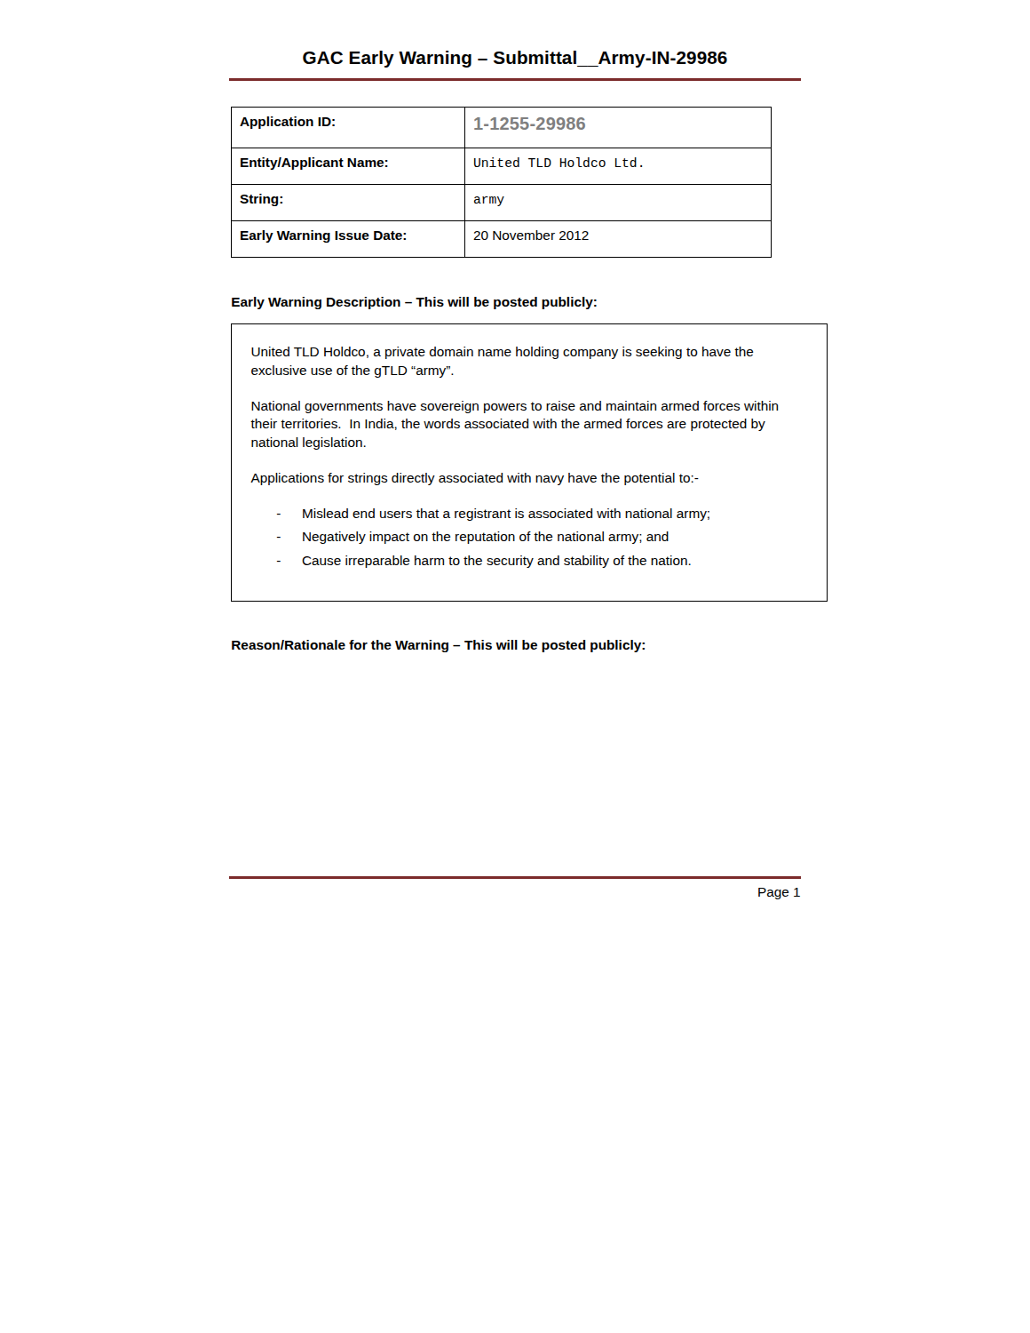GAC Early Warning – Submittal__Army-IN-29986
| Application ID: | 1-1255-29986 |
| Entity/Applicant Name: | United TLD Holdco Ltd. |
| String: | army |
| Early Warning Issue Date: | 20 November 2012 |
Early Warning Description – This will be posted publicly:
United TLD Holdco, a private domain name holding company is seeking to have the exclusive use of the gTLD “army”.
National governments have sovereign powers to raise and maintain armed forces within their territories. In India, the words associated with the armed forces are protected by national legislation.
Applications for strings directly associated with navy have the potential to:-
Mislead end users that a registrant is associated with national army;
Negatively impact on the reputation of the national army; and
Cause irreparable harm to the security and stability of the nation.
Reason/Rationale for the Warning – This will be posted publicly:
Page 1